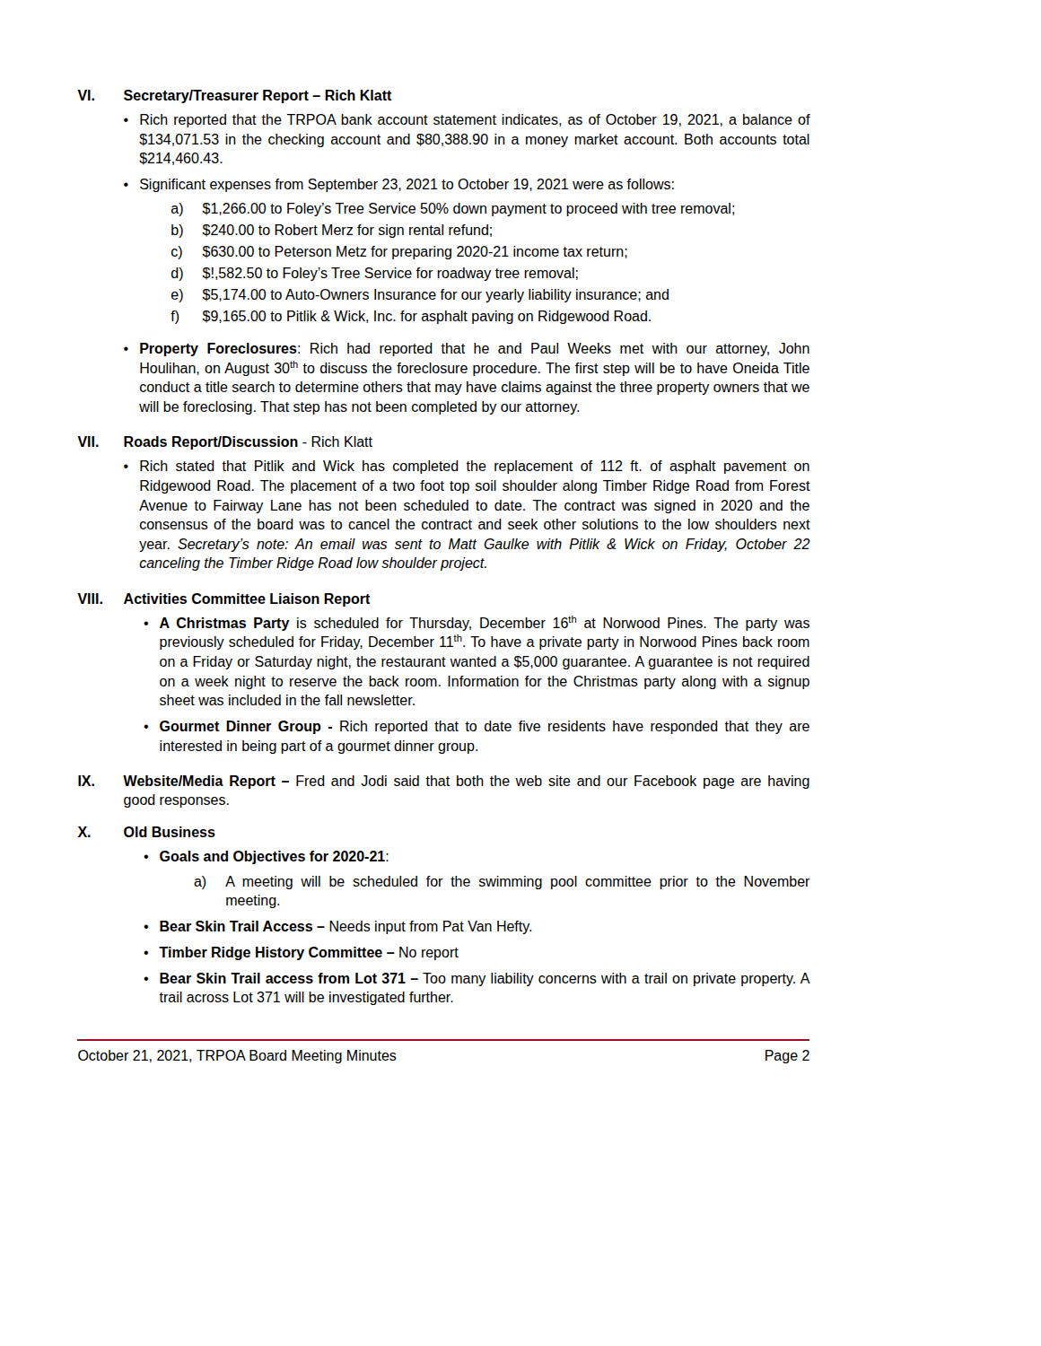VI. Secretary/Treasurer Report – Rich Klatt
Rich reported that the TRPOA bank account statement indicates, as of October 19, 2021, a balance of $134,071.53 in the checking account and $80,388.90 in a money market account. Both accounts total $214,460.43.
Significant expenses from September 23, 2021 to October 19, 2021 were as follows:
a)$1,266.00 to Foley’s Tree Service 50% down payment to proceed with tree removal;
b)$240.00 to Robert Merz for sign rental refund;
c)$630.00 to Peterson Metz for preparing 2020-21 income tax return;
d)$!,582.50 to Foley’s Tree Service for roadway tree removal;
e)$5,174.00 to Auto-Owners Insurance for our yearly liability insurance; and
f)$9,165.00 to Pitlik & Wick, Inc. for asphalt paving on Ridgewood Road.
Property Foreclosures: Rich had reported that he and Paul Weeks met with our attorney, John Houlihan, on August 30th to discuss the foreclosure procedure. The first step will be to have Oneida Title conduct a title search to determine others that may have claims against the three property owners that we will be foreclosing. That step has not been completed by our attorney.
VII. Roads Report/Discussion - Rich Klatt
Rich stated that Pitlik and Wick has completed the replacement of 112 ft. of asphalt pavement on Ridgewood Road. The placement of a two foot top soil shoulder along Timber Ridge Road from Forest Avenue to Fairway Lane has not been scheduled to date. The contract was signed in 2020 and the consensus of the board was to cancel the contract and seek other solutions to the low shoulders next year. Secretary’s note: An email was sent to Matt Gaulke with Pitlik & Wick on Friday, October 22 canceling the Timber Ridge Road low shoulder project.
VIII. Activities Committee Liaison Report
A Christmas Party is scheduled for Thursday, December 16th at Norwood Pines. The party was previously scheduled for Friday, December 11th. To have a private party in Norwood Pines back room on a Friday or Saturday night, the restaurant wanted a $5,000 guarantee. A guarantee is not required on a week night to reserve the back room. Information for the Christmas party along with a signup sheet was included in the fall newsletter.
Gourmet Dinner Group - Rich reported that to date five residents have responded that they are interested in being part of a gourmet dinner group.
IX. Website/Media Report – Fred and Jodi said that both the web site and our Facebook page are having good responses.
X. Old Business
Goals and Objectives for 2020-21:
a) A meeting will be scheduled for the swimming pool committee prior to the November meeting.
Bear Skin Trail Access – Needs input from Pat Van Hefty.
Timber Ridge History Committee – No report
Bear Skin Trail access from Lot 371 – Too many liability concerns with a trail on private property. A trail across Lot 371 will be investigated further.
October 21, 2021, TRPOA Board Meeting Minutes Page 2